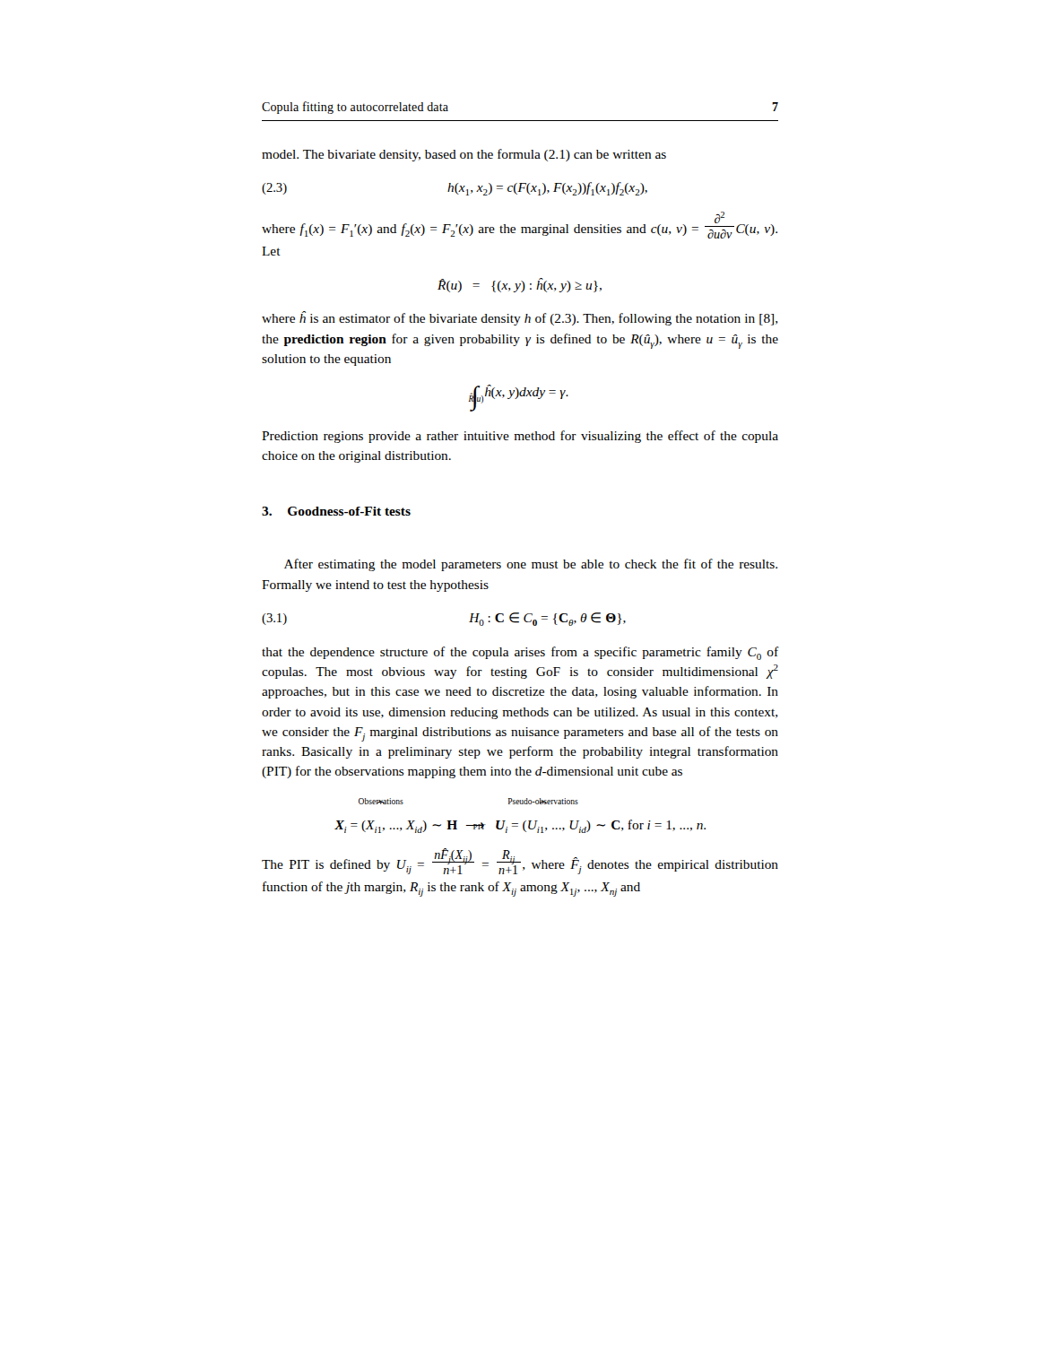Copula fitting to autocorrelated data 7
model. The bivariate density, based on the formula (2.1) can be written as
(2.3) h(x1, x2) = c(F(x1), F(x2))f1(x1)f2(x2),
where f1(x) = F1′(x) and f2(x) = F2′(x) are the marginal densities and c(u, v) = ∂2∂u∂v C(u, v). Let
R̂(u) = {(x, y) : ĥ(x, y) ≥ u},
where ĥ is an estimator of the bivariate density h of (2.3). Then, following the notation in [8], the prediction region for a given probability γ is defined to be R(ûγ), where u = ûγ is the solution to the equation
∫R̂(u) ĥ(x, y)dxdy = γ.
Prediction regions provide a rather intuitive method for visualizing the effect of the copula choice on the original distribution.
3. Goodness-of-Fit tests
After estimating the model parameters one must be able to check the fit of the results. Formally we intend to test the hypothesis
(3.1) H0 : C ∈ C0 = {Cθ, θ ∈ Θ},
that the dependence structure of the copula arises from a specific parametric family C0 of copulas. The most obvious way for testing GoF is to consider multidimensional χ2 approaches, but in this case we need to discretize the data, losing valuable information. In order to avoid its use, dimension reducing methods can be utilized. As usual in this context, we consider the Fj marginal distributions as nuisance parameters and base all of the tests on ranks. Basically in a preliminary step we perform the probability integral transformation (PIT) for the observations mapping them into the d-dimensional unit cube as
Observations ⏞ Xi = (Xi1, ..., Xid) ∼ H ⟶PIT Pseudo-observations ⏞ Ui = (Ui1, ..., Uid) ∼ C, for i = 1, ..., n.
The PIT is defined by Uij = nF̂j(Xij) n+1 = Rij n+1, where F̂j denotes the empirical distribution function of the jth margin, Rij is the rank of Xij among X1j, ..., Xnj and